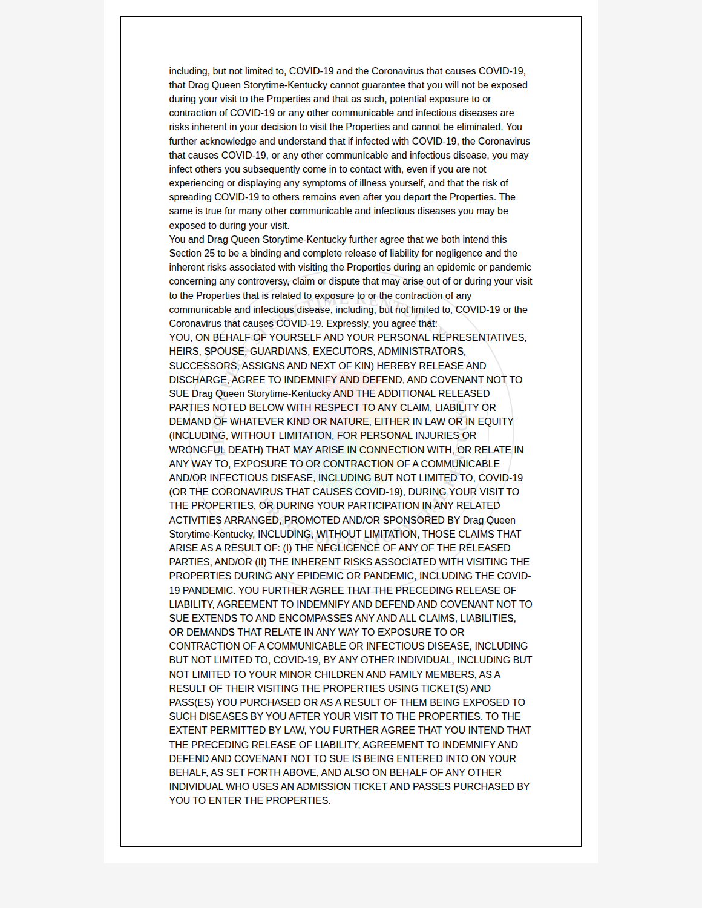DRAG QUEEN STORY TIME KENTUCKY DRAG QUEEN STORY TIME KENTUCKY
including, but not limited to, COVID-19 and the Coronavirus that causes COVID-19, that Drag Queen Storytime-Kentucky cannot guarantee that you will not be exposed during your visit to the Properties and that as such, potential exposure to or contraction of COVID-19 or any other communicable and infectious diseases are risks inherent in your decision to visit the Properties and cannot be eliminated. You further acknowledge and understand that if infected with COVID-19, the Coronavirus that causes COVID-19, or any other communicable and infectious disease, you may infect others you subsequently come in to contact with, even if you are not experiencing or displaying any symptoms of illness yourself, and that the risk of spreading COVID-19 to others remains even after you depart the Properties. The same is true for many other communicable and infectious diseases you may be exposed to during your visit.
You and Drag Queen Storytime-Kentucky further agree that we both intend this Section 25 to be a binding and complete release of liability for negligence and the inherent risks associated with visiting the Properties during an epidemic or pandemic concerning any controversy, claim or dispute that may arise out of or during your visit to the Properties that is related to exposure to or the contraction of any communicable and infectious disease, including, but not limited to, COVID-19 or the Coronavirus that causes COVID-19. Expressly, you agree that:
YOU, ON BEHALF OF YOURSELF AND YOUR PERSONAL REPRESENTATIVES, HEIRS, SPOUSE, GUARDIANS, EXECUTORS, ADMINISTRATORS, SUCCESSORS, ASSIGNS AND NEXT OF KIN) HEREBY RELEASE AND DISCHARGE, AGREE TO INDEMNIFY AND DEFEND, AND COVENANT NOT TO SUE Drag Queen Storytime-Kentucky AND THE ADDITIONAL RELEASED PARTIES NOTED BELOW WITH RESPECT TO ANY CLAIM, LIABILITY OR DEMAND OF WHATEVER KIND OR NATURE, EITHER IN LAW OR IN EQUITY (INCLUDING, WITHOUT LIMITATION, FOR PERSONAL INJURIES OR WRONGFUL DEATH) THAT MAY ARISE IN CONNECTION WITH, OR RELATE IN ANY WAY TO, EXPOSURE TO OR CONTRACTION OF A COMMUNICABLE AND/OR INFECTIOUS DISEASE, INCLUDING BUT NOT LIMITED TO, COVID-19 (OR THE CORONAVIRUS THAT CAUSES COVID-19), DURING YOUR VISIT TO THE PROPERTIES, OR DURING YOUR PARTICIPATION IN ANY RELATED ACTIVITIES ARRANGED, PROMOTED AND/OR SPONSORED BY Drag Queen Storytime-Kentucky, INCLUDING, WITHOUT LIMITATION, THOSE CLAIMS THAT ARISE AS A RESULT OF: (I) THE NEGLIGENCE OF ANY OF THE RELEASED PARTIES, AND/OR (II) THE INHERENT RISKS ASSOCIATED WITH VISITING THE PROPERTIES DURING ANY EPIDEMIC OR PANDEMIC, INCLUDING THE COVID-19 PANDEMIC. YOU FURTHER AGREE THAT THE PRECEDING RELEASE OF LIABILITY, AGREEMENT TO INDEMNIFY AND DEFEND AND COVENANT NOT TO SUE EXTENDS TO AND ENCOMPASSES ANY AND ALL CLAIMS, LIABILITIES, OR DEMANDS THAT RELATE IN ANY WAY TO EXPOSURE TO OR CONTRACTION OF A COMMUNICABLE OR INFECTIOUS DISEASE, INCLUDING BUT NOT LIMITED TO, COVID-19, BY ANY OTHER INDIVIDUAL, INCLUDING BUT NOT LIMITED TO YOUR MINOR CHILDREN AND FAMILY MEMBERS, AS A RESULT OF THEIR VISITING THE PROPERTIES USING TICKET(S) AND PASS(ES) YOU PURCHASED OR AS A RESULT OF THEM BEING EXPOSED TO SUCH DISEASES BY YOU AFTER YOUR VISIT TO THE PROPERTIES. TO THE EXTENT PERMITTED BY LAW, YOU FURTHER AGREE THAT YOU INTEND THAT THE PRECEDING RELEASE OF LIABILITY, AGREEMENT TO INDEMNIFY AND DEFEND AND COVENANT NOT TO SUE IS BEING ENTERED INTO ON YOUR BEHALF, AS SET FORTH ABOVE, AND ALSO ON BEHALF OF ANY OTHER INDIVIDUAL WHO USES AN ADMISSION TICKET AND PASSES PURCHASED BY YOU TO ENTER THE PROPERTIES.